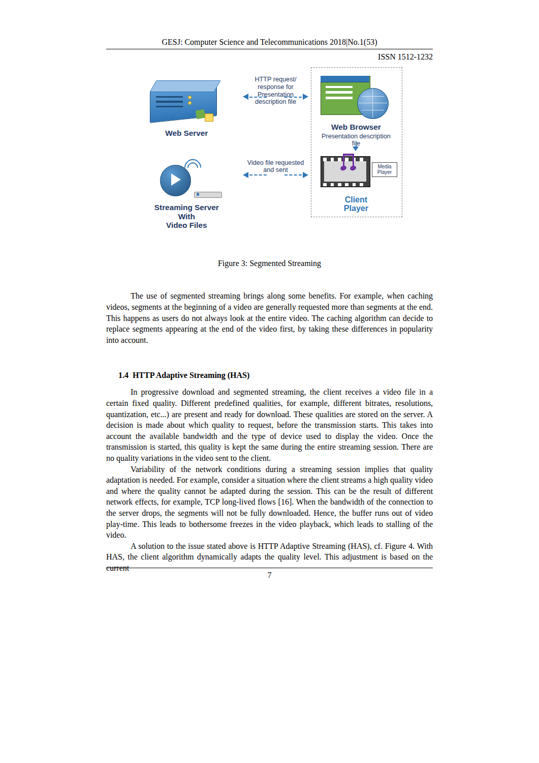GESJ: Computer Science and Telecommunications 2018|No.1(53)
ISSN 1512-1232
Web Server
Streaming Server
With
Video Files
HTTP request/
response for
Presentation
description file
Video file requested
and sent
Web Browser
Presentation description
file
Media
Player
Client
Player
Figure 3: Segmented Streaming
The use of segmented streaming brings along some benefits. For example, when caching videos, segments at the beginning of a video are generally requested more than segments at the end. This happens as users do not always look at the entire video. The caching algorithm can decide to replace segments appearing at the end of the video first, by taking these differences in popularity into account.
1.4 HTTP Adaptive Streaming (HAS)
In progressive download and segmented streaming, the client receives a video file in a certain fixed quality. Different predefined qualities, for example, different bitrates, resolutions, quantization, etc...) are present and ready for download. These qualities are stored on the server. A decision is made about which quality to request, before the transmission starts. This takes into account the available bandwidth and the type of device used to display the video. Once the transmission is started, this quality is kept the same during the entire streaming session. There are no quality variations in the video sent to the client.
Variability of the network conditions during a streaming session implies that quality adaptation is needed. For example, consider a situation where the client streams a high quality video and where the quality cannot be adapted during the session. This can be the result of different network effects, for example, TCP long-lived flows [16]. When the bandwidth of the connection to the server drops, the segments will not be fully downloaded. Hence, the buffer runs out of video play-time. This leads to bothersome freezes in the video playback, which leads to stalling of the video.
A solution to the issue stated above is HTTP Adaptive Streaming (HAS), cf. Figure 4. With HAS, the client algorithm dynamically adapts the quality level. This adjustment is based on the current
7